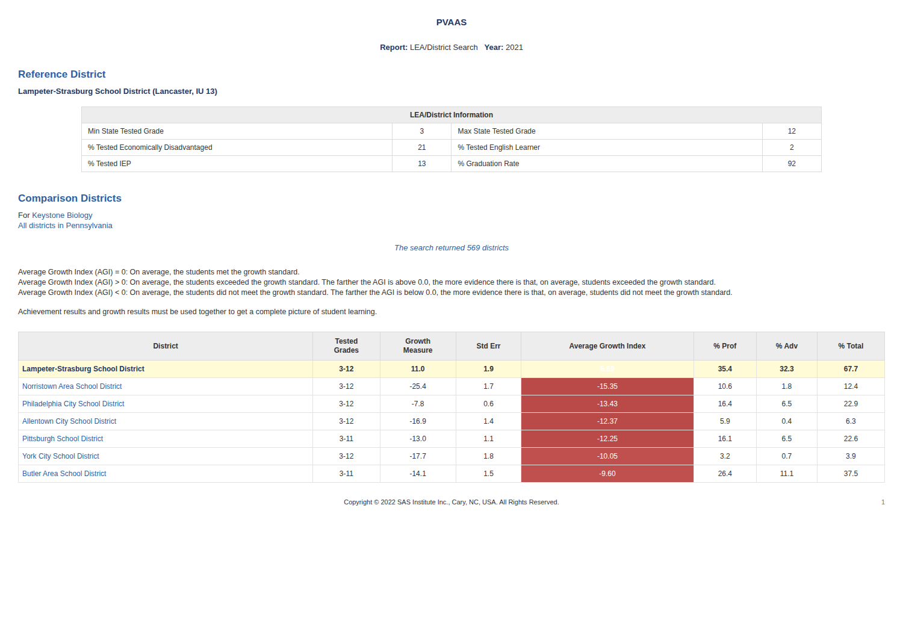PVAAS
Report: LEA/District Search Year: 2021
Reference District
Lampeter-Strasburg School District (Lancaster, IU 13)
| LEA/District Information |
| --- |
| Min State Tested Grade | 3 | Max State Tested Grade | 12 |
| % Tested Economically Disadvantaged | 21 | % Tested English Learner | 2 |
| % Tested IEP | 13 | % Graduation Rate | 92 |
Comparison Districts
For Keystone Biology
All districts in Pennsylvania
The search returned 569 districts
Average Growth Index (AGI) = 0: On average, the students met the growth standard.
Average Growth Index (AGI) > 0: On average, the students exceeded the growth standard. The farther the AGI is above 0.0, the more evidence there is that, on average, students exceeded the growth standard.
Average Growth Index (AGI) < 0: On average, the students did not meet the growth standard. The farther the AGI is below 0.0, the more evidence there is that, on average, students did not meet the growth standard.
Achievement results and growth results must be used together to get a complete picture of student learning.
| District | Tested Grades | Growth Measure | Std Err | Average Growth Index | % Prof | % Adv | % Total |
| --- | --- | --- | --- | --- | --- | --- | --- |
| Lampeter-Strasburg School District | 3-12 | 11.0 | 1.9 | 5.69 | 35.4 | 32.3 | 67.7 |
| Norristown Area School District | 3-12 | -25.4 | 1.7 | -15.35 | 10.6 | 1.8 | 12.4 |
| Philadelphia City School District | 3-12 | -7.8 | 0.6 | -13.43 | 16.4 | 6.5 | 22.9 |
| Allentown City School District | 3-12 | -16.9 | 1.4 | -12.37 | 5.9 | 0.4 | 6.3 |
| Pittsburgh School District | 3-11 | -13.0 | 1.1 | -12.25 | 16.1 | 6.5 | 22.6 |
| York City School District | 3-12 | -17.7 | 1.8 | -10.05 | 3.2 | 0.7 | 3.9 |
| Butler Area School District | 3-11 | -14.1 | 1.5 | -9.60 | 26.4 | 11.1 | 37.5 |
Copyright © 2022 SAS Institute Inc., Cary, NC, USA. All Rights Reserved. 1